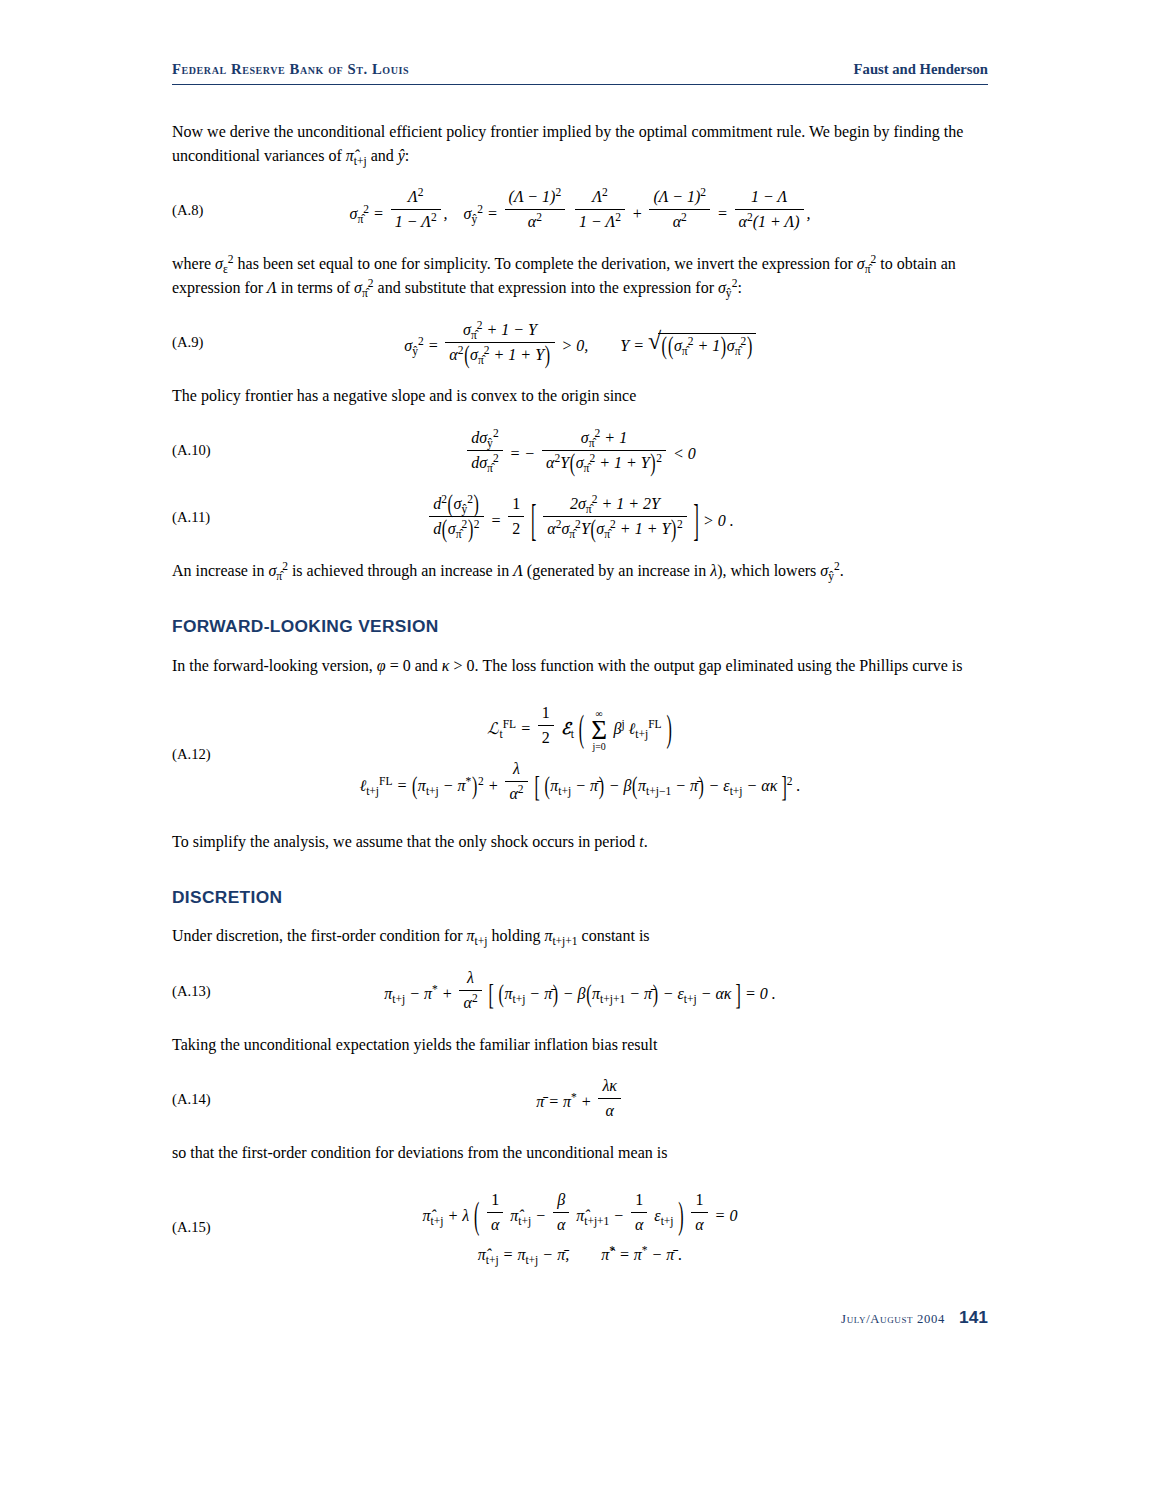Federal Reserve Bank of St. Louis
Faust and Henderson
Now we derive the unconditional efficient policy frontier implied by the optimal commitment rule. We begin by finding the unconditional variances of π̂t+j and ŷ:
(A.8)
σπ̂2 = Λ21 − Λ2, σŷ2 = (Λ − 1)2 α2 Λ21 − Λ2 + (Λ − 1)2 α2 = 1 − Λ α2(1 + Λ),
where σε2 has been set equal to one for simplicity. To complete the derivation, we invert the expression for σπ̂2 to obtain an expression for Λ in terms of σπ̂2 and substitute that expression into the expression for σŷ2:
(A.9)
σŷ2 = σπ̂2 + 1 − Υ α2(σπ̂2 + 1 + Υ) > 0, Υ = ((σπ̂2 + 1) σπ̂2)
The policy frontier has a negative slope and is convex to the origin since
(A.10)
dσŷ2 dσπ̂2 = − σπ̂2 + 1 α2Υ(σπ̂2 + 1 + Υ)2 < 0
(A.11)
d2(σŷ2) d(σπ̂2)2 = 12 [ 2σπ̂2 + 1 + 2Υ α2σπ̂2Υ(σπ̂2 + 1 + Υ)2 ] > 0 .
An increase in σπ̂2 is achieved through an increase in Λ (generated by an increase in λ), which lowers σŷ2.
Forward-Looking Version
In the forward-looking version, φ = 0 and κ > 0. The loss function with the output gap eliminated using the Phillips curve is
(A.12)
ℒtFL = 12 ℰt ( ∞Σj=0 βj ℓt+jFL )
ℓt+jFL = (πt+j − π*)2 + λα2 [ (πt+j − π̄) − β(πt+j−1 − π̄) − εt+j − ακ ]2 .
To simplify the analysis, we assume that the only shock occurs in period t.
Discretion
Under discretion, the first-order condition for πt+j holding πt+j+1 constant is
(A.13)
πt+j − π* + λα2 [ (πt+j − π̄) − β(πt+j+1 − π̄) − εt+j − ακ ] = 0 .
Taking the unconditional expectation yields the familiar inflation bias result
(A.14)
π̄ = π* + λκ α
so that the first-order condition for deviations from the unconditional mean is
(A.15)
π̂t+j + λ ( 1 α π̂t+j − βα π̂t+j+1 − 1 α εt+j ) 1 α = 0
π̂t+j = πt+j − π̄, π̂* = π* − π̄ .
July/August 2004 141